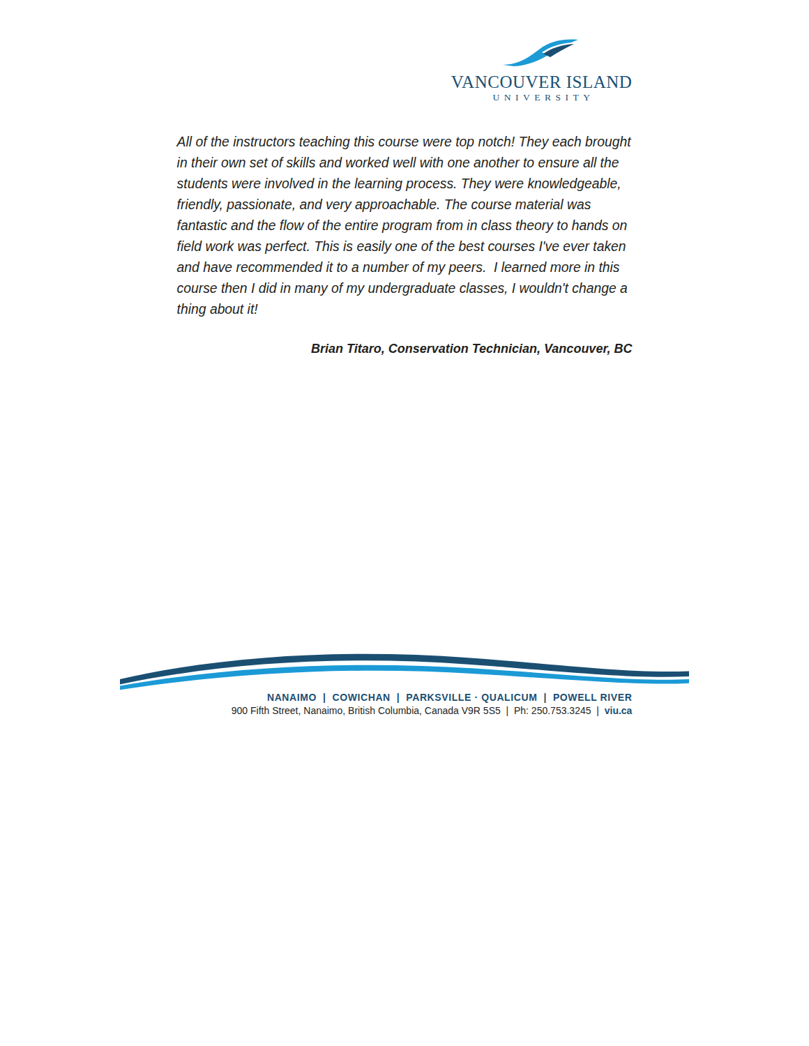VANCOUVER ISLAND
UNIVERSITY
All of the instructors teaching this course were top notch! They each brought in their own set of skills and worked well with one another to ensure all the students were involved in the learning process. They were knowledgeable, friendly, passionate, and very approachable. The course material was fantastic and the flow of the entire program from in class theory to hands on field work was perfect. This is easily one of the best courses I've ever taken and have recommended it to a number of my peers. I learned more in this course then I did in many of my undergraduate classes, I wouldn't change a thing about it!
Brian Titaro, Conservation Technician, Vancouver, BC
NANAIMO | COWICHAN | PARKSVILLE · QUALICUM | POWELL RIVER
900 Fifth Street, Nanaimo, British Columbia, Canada V9R 5S5 | Ph: 250.753.3245 | viu.ca